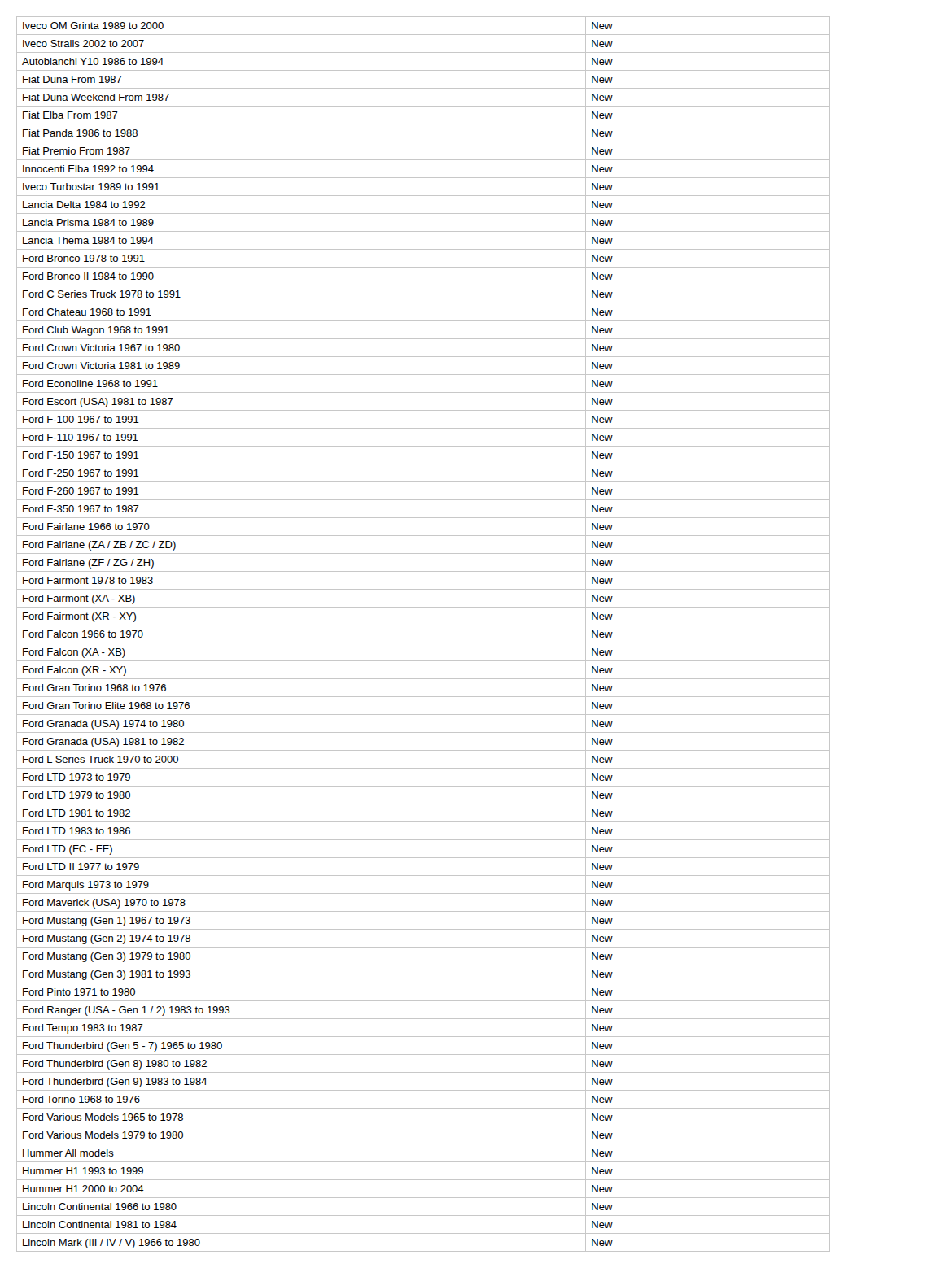| Iveco OM Grinta 1989 to 2000 | New |
| Iveco Stralis 2002 to 2007 | New |
| Autobianchi Y10 1986 to 1994 | New |
| Fiat Duna From 1987 | New |
| Fiat Duna Weekend From 1987 | New |
| Fiat Elba From 1987 | New |
| Fiat Panda 1986 to 1988 | New |
| Fiat Premio From 1987 | New |
| Innocenti Elba 1992 to 1994 | New |
| Iveco Turbostar 1989 to 1991 | New |
| Lancia Delta 1984 to 1992 | New |
| Lancia Prisma 1984 to 1989 | New |
| Lancia Thema 1984 to 1994 | New |
| Ford Bronco 1978 to 1991 | New |
| Ford Bronco II 1984 to 1990 | New |
| Ford C Series Truck 1978 to 1991 | New |
| Ford Chateau 1968 to 1991 | New |
| Ford Club Wagon 1968 to 1991 | New |
| Ford Crown Victoria 1967 to 1980 | New |
| Ford Crown Victoria 1981 to 1989 | New |
| Ford Econoline 1968 to 1991 | New |
| Ford Escort (USA) 1981 to 1987 | New |
| Ford F-100 1967 to 1991 | New |
| Ford F-110 1967 to 1991 | New |
| Ford F-150 1967 to 1991 | New |
| Ford F-250 1967 to 1991 | New |
| Ford F-260 1967 to 1991 | New |
| Ford F-350 1967 to 1987 | New |
| Ford Fairlane 1966 to 1970 | New |
| Ford Fairlane (ZA / ZB / ZC / ZD) | New |
| Ford Fairlane (ZF / ZG / ZH) | New |
| Ford Fairmont 1978 to 1983 | New |
| Ford Fairmont (XA - XB) | New |
| Ford Fairmont (XR - XY) | New |
| Ford Falcon 1966 to 1970 | New |
| Ford Falcon (XA - XB) | New |
| Ford Falcon (XR - XY) | New |
| Ford Gran Torino 1968 to 1976 | New |
| Ford Gran Torino Elite 1968 to 1976 | New |
| Ford Granada (USA) 1974 to 1980 | New |
| Ford Granada (USA) 1981 to 1982 | New |
| Ford L Series Truck 1970 to 2000 | New |
| Ford LTD 1973 to 1979 | New |
| Ford LTD 1979 to 1980 | New |
| Ford LTD 1981 to 1982 | New |
| Ford LTD 1983 to 1986 | New |
| Ford LTD (FC - FE) | New |
| Ford LTD II 1977 to 1979 | New |
| Ford Marquis 1973 to 1979 | New |
| Ford Maverick (USA) 1970 to 1978 | New |
| Ford Mustang (Gen 1) 1967 to 1973 | New |
| Ford Mustang (Gen 2) 1974 to 1978 | New |
| Ford Mustang (Gen 3) 1979 to 1980 | New |
| Ford Mustang (Gen 3) 1981 to 1993 | New |
| Ford Pinto 1971 to 1980 | New |
| Ford Ranger (USA - Gen 1 / 2) 1983 to 1993 | New |
| Ford Tempo 1983 to 1987 | New |
| Ford Thunderbird (Gen 5 - 7) 1965 to 1980 | New |
| Ford Thunderbird (Gen 8) 1980 to 1982 | New |
| Ford Thunderbird (Gen 9) 1983 to 1984 | New |
| Ford Torino 1968 to 1976 | New |
| Ford Various Models 1965 to 1978 | New |
| Ford Various Models 1979 to 1980 | New |
| Hummer All models | New |
| Hummer H1 1993 to 1999 | New |
| Hummer H1 2000 to 2004 | New |
| Lincoln Continental 1966 to 1980 | New |
| Lincoln Continental 1981 to 1984 | New |
| Lincoln Mark (III / IV / V) 1966 to 1980 | New |